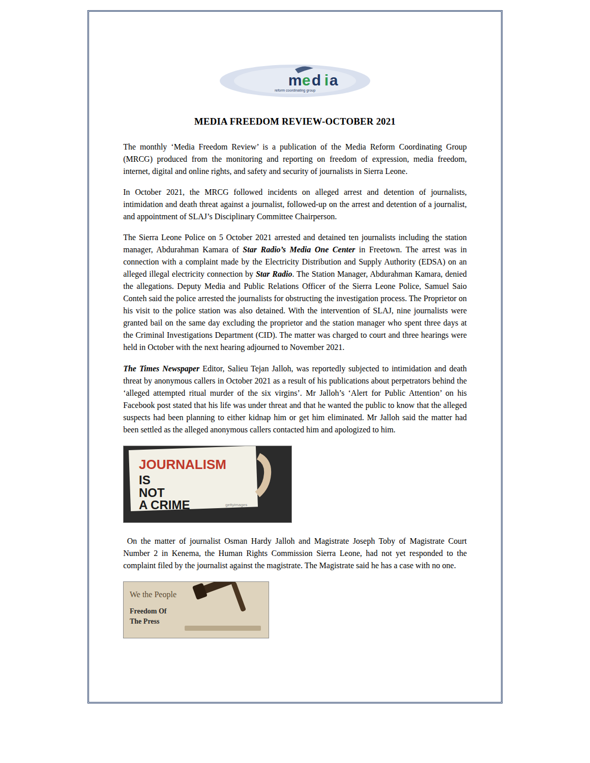m e d i a reform coordinating group
MEDIA FREEDOM REVIEW-OCTOBER 2021
The monthly ‘Media Freedom Review’ is a publication of the Media Reform Coordinating Group (MRCG) produced from the monitoring and reporting on freedom of expression, media freedom, internet, digital and online rights, and safety and security of journalists in Sierra Leone.
In October 2021, the MRCG followed incidents on alleged arrest and detention of journalists, intimidation and death threat against a journalist, followed-up on the arrest and detention of a journalist, and appointment of SLAJ’s Disciplinary Committee Chairperson.
The Sierra Leone Police on 5 October 2021 arrested and detained ten journalists including the station manager, Abdurahman Kamara of Star Radio’s Media One Center in Freetown. The arrest was in connection with a complaint made by the Electricity Distribution and Supply Authority (EDSA) on an alleged illegal electricity connection by Star Radio. The Station Manager, Abdurahman Kamara, denied the allegations. Deputy Media and Public Relations Officer of the Sierra Leone Police, Samuel Saio Conteh said the police arrested the journalists for obstructing the investigation process. The Proprietor on his visit to the police station was also detained. With the intervention of SLAJ, nine journalists were granted bail on the same day excluding the proprietor and the station manager who spent three days at the Criminal Investigations Department (CID). The matter was charged to court and three hearings were held in October with the next hearing adjourned to November 2021.
The Times Newspaper Editor, Salieu Tejan Jalloh, was reportedly subjected to intimidation and death threat by anonymous callers in October 2021 as a result of his publications about perpetrators behind the ‘alleged attempted ritual murder of the six virgins’. Mr Jalloh’s ‘Alert for Public Attention’ on his Facebook post stated that his life was under threat and that he wanted the public to know that the alleged suspects had been planning to either kidnap him or get him eliminated. Mr Jalloh said the matter had been settled as the alleged anonymous callers contacted him and apologized to him.
JOURNALISM IS NOT A CRIME gettyimages
On the matter of journalist Osman Hardy Jalloh and Magistrate Joseph Toby of Magistrate Court Number 2 in Kenema, the Human Rights Commission Sierra Leone, had not yet responded to the complaint filed by the journalist against the magistrate. The Magistrate said he has a case with no one.
We the People Freedom Of The Press